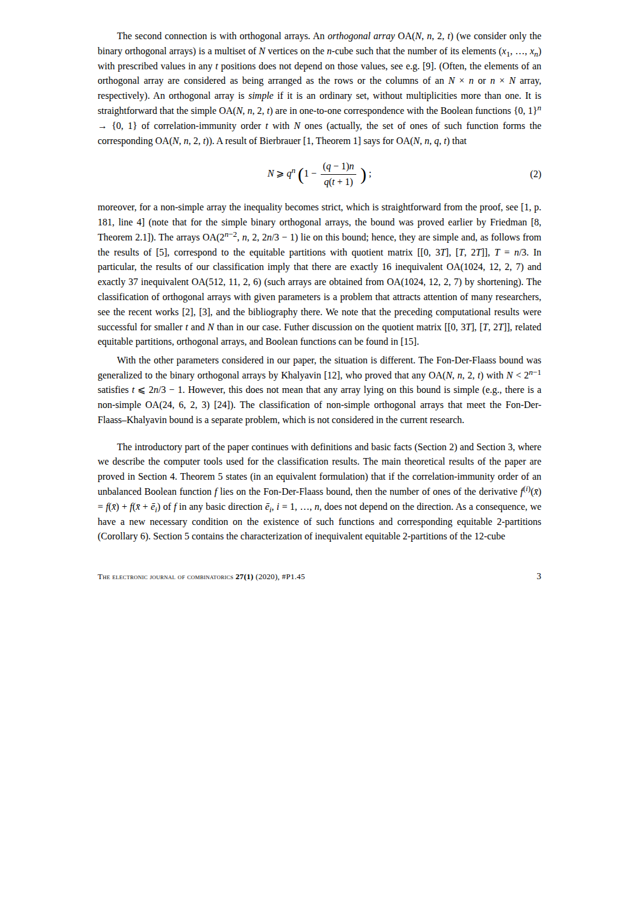The second connection is with orthogonal arrays. An orthogonal array OA(N, n, 2, t) (we consider only the binary orthogonal arrays) is a multiset of N vertices on the n-cube such that the number of its elements (x1, …, xn) with prescribed values in any t positions does not depend on those values, see e.g. [9]. (Often, the elements of an orthogonal array are considered as being arranged as the rows or the columns of an N × n or n × N array, respectively). An orthogonal array is simple if it is an ordinary set, without multiplicities more than one. It is straightforward that the simple OA(N, n, 2, t) are in one-to-one correspondence with the Boolean functions {0, 1}n → {0, 1} of correlation-immunity order t with N ones (actually, the set of ones of such function forms the corresponding OA(N, n, 2, t)). A result of Bierbrauer [1, Theorem 1] says for OA(N, n, q, t) that
N ⩾ qn (1 − (q − 1)n q(t + 1) ) ; (2)
moreover, for a non-simple array the inequality becomes strict, which is straightforward from the proof, see [1, p. 181, line 4] (note that for the simple binary orthogonal arrays, the bound was proved earlier by Friedman [8, Theorem 2.1]). The arrays OA(2n−2, n, 2, 2n/3 − 1) lie on this bound; hence, they are simple and, as follows from the results of [5], correspond to the equitable partitions with quotient matrix [[0, 3T], [T, 2T]], T = n/3. In particular, the results of our classification imply that there are exactly 16 inequivalent OA(1024, 12, 2, 7) and exactly 37 inequivalent OA(512, 11, 2, 6) (such arrays are obtained from OA(1024, 12, 2, 7) by shortening). The classification of orthogonal arrays with given parameters is a problem that attracts attention of many researchers, see the recent works [2], [3], and the bibliography there. We note that the preceding computational results were successful for smaller t and N than in our case. Futher discussion on the quotient matrix [[0, 3T], [T, 2T]], related equitable partitions, orthogonal arrays, and Boolean functions can be found in [15].
With the other parameters considered in our paper, the situation is different. The Fon-Der-Flaass bound was generalized to the binary orthogonal arrays by Khalyavin [12], who proved that any OA(N, n, 2, t) with N < 2n−1 satisfies t ⩽ 2n/3 − 1. However, this does not mean that any array lying on this bound is simple (e.g., there is a non-simple OA(24, 6, 2, 3) [24]). The classification of non-simple orthogonal arrays that meet the Fon-Der-Flaass–Khalyavin bound is a separate problem, which is not considered in the current research.
The introductory part of the paper continues with definitions and basic facts (Section 2) and Section 3, where we describe the computer tools used for the classification results. The main theoretical results of the paper are proved in Section 4. Theorem 5 states (in an equivalent formulation) that if the correlation-immunity order of an unbalanced Boolean function f lies on the Fon-Der-Flaass bound, then the number of ones of the derivative f(i)(x̄) = f(x̄) + f(x̄ + ēi) of f in any basic direction ēi, i = 1, …, n, does not depend on the direction. As a consequence, we have a new necessary condition on the existence of such functions and corresponding equitable 2-partitions (Corollary 6). Section 5 contains the characterization of inequivalent equitable 2-partitions of the 12-cube
The electronic journal of combinatorics 27(1) (2020), #P1.45 3